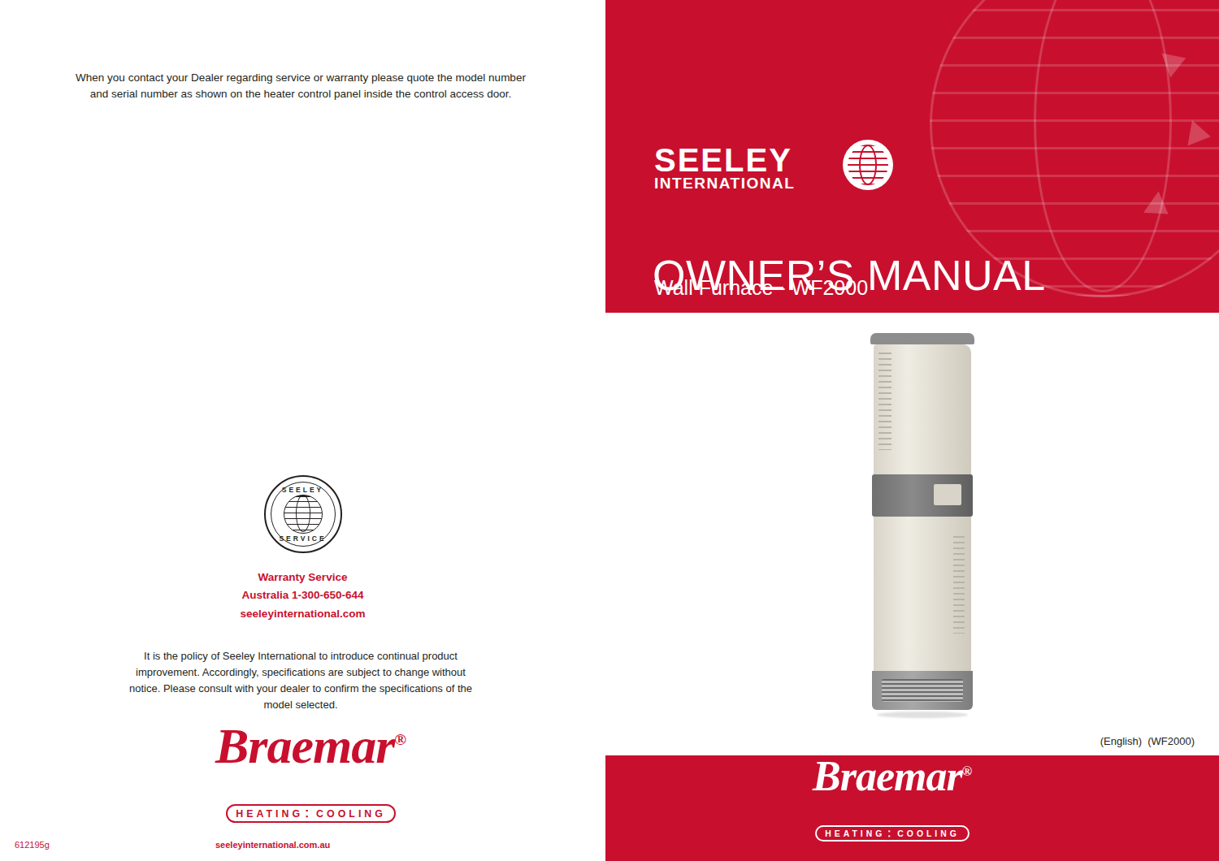When you contact your Dealer regarding service or warranty please quote the model number and serial number as shown on the heater control panel inside the control access door.
SEELEY SERVICE
Warranty Service
Australia 1-300-650-644
seeleyinternational.com
It is the policy of Seeley International to introduce continual product improvement. Accordingly, specifications are subject to change without notice. Please consult with your dealer to confirm the specifications of the model selected.
Braemar®
HEATING⁚COOLING
612195g seeleyinternational.com.au
SEELEY
INTERNATIONAL
OWNER’S MANUAL
Wall Furnace - WF2000
(English) (WF2000)
Braemar®
HEATING⁚COOLING